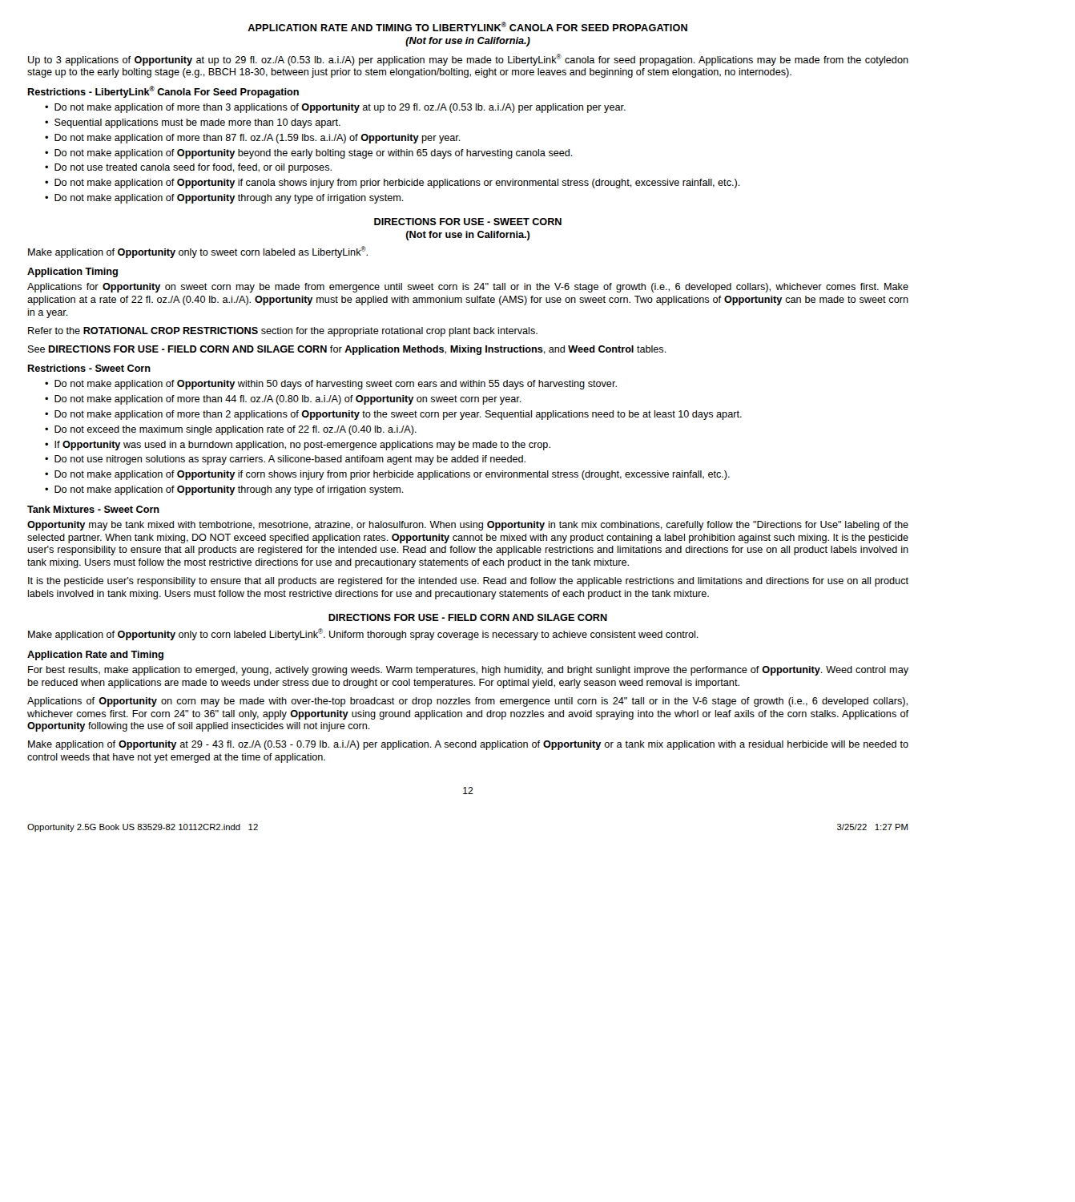APPLICATION RATE AND TIMING TO LIBERTYLINK® CANOLA FOR SEED PROPAGATION
(Not for use in California.)
Up to 3 applications of Opportunity at up to 29 fl. oz./A (0.53 lb. a.i./A) per application may be made to LibertyLink® canola for seed propagation. Applications may be made from the cotyledon stage up to the early bolting stage (e.g., BBCH 18-30, between just prior to stem elongation/bolting, eight or more leaves and beginning of stem elongation, no internodes).
Restrictions - LibertyLink® Canola For Seed Propagation
Do not make application of more than 3 applications of Opportunity at up to 29 fl. oz./A (0.53 lb. a.i./A) per application per year.
Sequential applications must be made more than 10 days apart.
Do not make application of more than 87 fl. oz./A (1.59 lbs. a.i./A) of Opportunity per year.
Do not make application of Opportunity beyond the early bolting stage or within 65 days of harvesting canola seed.
Do not use treated canola seed for food, feed, or oil purposes.
Do not make application of Opportunity if canola shows injury from prior herbicide applications or environmental stress (drought, excessive rainfall, etc.).
Do not make application of Opportunity through any type of irrigation system.
DIRECTIONS FOR USE - SWEET CORN
(Not for use in California.)
Make application of Opportunity only to sweet corn labeled as LibertyLink®.
Application Timing
Applications for Opportunity on sweet corn may be made from emergence until sweet corn is 24" tall or in the V-6 stage of growth (i.e., 6 developed collars), whichever comes first. Make application at a rate of 22 fl. oz./A (0.40 lb. a.i./A). Opportunity must be applied with ammonium sulfate (AMS) for use on sweet corn. Two applications of Opportunity can be made to sweet corn in a year.
Refer to the ROTATIONAL CROP RESTRICTIONS section for the appropriate rotational crop plant back intervals.
See DIRECTIONS FOR USE - FIELD CORN AND SILAGE CORN for Application Methods, Mixing Instructions, and Weed Control tables.
Restrictions - Sweet Corn
Do not make application of Opportunity within 50 days of harvesting sweet corn ears and within 55 days of harvesting stover.
Do not make application of more than 44 fl. oz./A (0.80 lb. a.i./A) of Opportunity on sweet corn per year.
Do not make application of more than 2 applications of Opportunity to the sweet corn per year. Sequential applications need to be at least 10 days apart.
Do not exceed the maximum single application rate of 22 fl. oz./A (0.40 lb. a.i./A).
If Opportunity was used in a burndown application, no post-emergence applications may be made to the crop.
Do not use nitrogen solutions as spray carriers. A silicone-based antifoam agent may be added if needed.
Do not make application of Opportunity if corn shows injury from prior herbicide applications or environmental stress (drought, excessive rainfall, etc.).
Do not make application of Opportunity through any type of irrigation system.
Tank Mixtures - Sweet Corn
Opportunity may be tank mixed with tembotrione, mesotrione, atrazine, or halosulfuron. When using Opportunity in tank mix combinations, carefully follow the "Directions for Use" labeling of the selected partner. When tank mixing, DO NOT exceed specified application rates. Opportunity cannot be mixed with any product containing a label prohibition against such mixing. It is the pesticide user's responsibility to ensure that all products are registered for the intended use. Read and follow the applicable restrictions and limitations and directions for use on all product labels involved in tank mixing. Users must follow the most restrictive directions for use and precautionary statements of each product in the tank mixture.
It is the pesticide user's responsibility to ensure that all products are registered for the intended use. Read and follow the applicable restrictions and limitations and directions for use on all product labels involved in tank mixing. Users must follow the most restrictive directions for use and precautionary statements of each product in the tank mixture.
DIRECTIONS FOR USE - FIELD CORN AND SILAGE CORN
Make application of Opportunity only to corn labeled LibertyLink®. Uniform thorough spray coverage is necessary to achieve consistent weed control.
Application Rate and Timing
For best results, make application to emerged, young, actively growing weeds. Warm temperatures, high humidity, and bright sunlight improve the performance of Opportunity. Weed control may be reduced when applications are made to weeds under stress due to drought or cool temperatures. For optimal yield, early season weed removal is important.
Applications of Opportunity on corn may be made with over-the-top broadcast or drop nozzles from emergence until corn is 24" tall or in the V-6 stage of growth (i.e., 6 developed collars), whichever comes first. For corn 24" to 36" tall only, apply Opportunity using ground application and drop nozzles and avoid spraying into the whorl or leaf axils of the corn stalks. Applications of Opportunity following the use of soil applied insecticides will not injure corn.
Make application of Opportunity at 29 - 43 fl. oz./A (0.53 - 0.79 lb. a.i./A) per application. A second application of Opportunity or a tank mix application with a residual herbicide will be needed to control weeds that have not yet emerged at the time of application.
12
Opportunity 2.5G Book US 83529-82 10112CR2.indd 12 3/25/22 1:27 PM